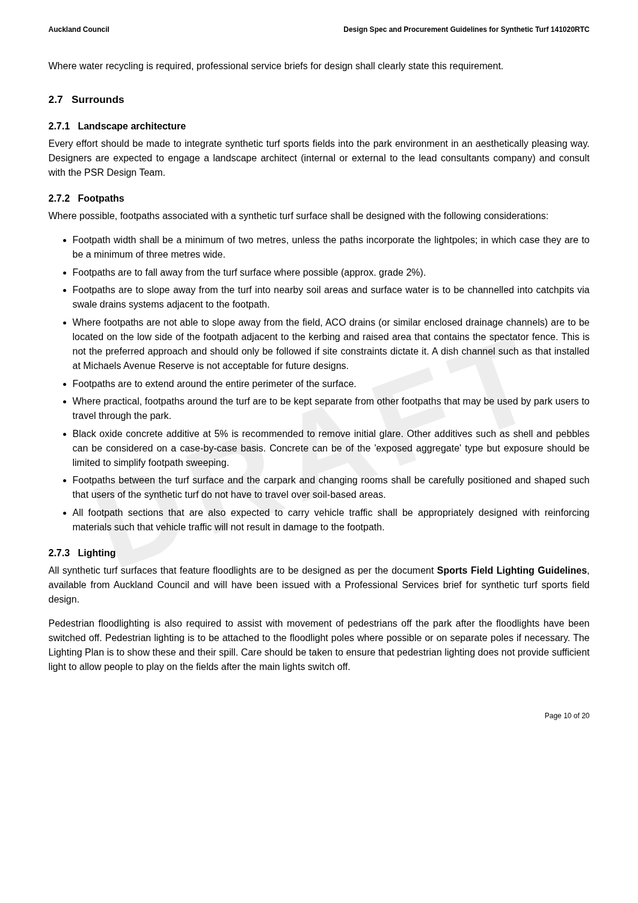DRAFT
Auckland Council
Design Spec and Procurement Guidelines for Synthetic Turf 141020RTC
Where water recycling is required, professional service briefs for design shall clearly state this requirement.
2.7 Surrounds
2.7.1 Landscape architecture
Every effort should be made to integrate synthetic turf sports fields into the park environment in an aesthetically pleasing way. Designers are expected to engage a landscape architect (internal or external to the lead consultants company) and consult with the PSR Design Team.
2.7.2 Footpaths
Where possible, footpaths associated with a synthetic turf surface shall be designed with the following considerations:
Footpath width shall be a minimum of two metres, unless the paths incorporate the lightpoles; in which case they are to be a minimum of three metres wide.
Footpaths are to fall away from the turf surface where possible (approx. grade 2%).
Footpaths are to slope away from the turf into nearby soil areas and surface water is to be channelled into catchpits via swale drains systems adjacent to the footpath.
Where footpaths are not able to slope away from the field, ACO drains (or similar enclosed drainage channels) are to be located on the low side of the footpath adjacent to the kerbing and raised area that contains the spectator fence. This is not the preferred approach and should only be followed if site constraints dictate it. A dish channel such as that installed at Michaels Avenue Reserve is not acceptable for future designs.
Footpaths are to extend around the entire perimeter of the surface.
Where practical, footpaths around the turf are to be kept separate from other footpaths that may be used by park users to travel through the park.
Black oxide concrete additive at 5% is recommended to remove initial glare. Other additives such as shell and pebbles can be considered on a case-by-case basis. Concrete can be of the 'exposed aggregate' type but exposure should be limited to simplify footpath sweeping.
Footpaths between the turf surface and the carpark and changing rooms shall be carefully positioned and shaped such that users of the synthetic turf do not have to travel over soil-based areas.
All footpath sections that are also expected to carry vehicle traffic shall be appropriately designed with reinforcing materials such that vehicle traffic will not result in damage to the footpath.
2.7.3 Lighting
All synthetic turf surfaces that feature floodlights are to be designed as per the document Sports Field Lighting Guidelines, available from Auckland Council and will have been issued with a Professional Services brief for synthetic turf sports field design.
Pedestrian floodlighting is also required to assist with movement of pedestrians off the park after the floodlights have been switched off. Pedestrian lighting is to be attached to the floodlight poles where possible or on separate poles if necessary. The Lighting Plan is to show these and their spill. Care should be taken to ensure that pedestrian lighting does not provide sufficient light to allow people to play on the fields after the main lights switch off.
Page 10 of 20